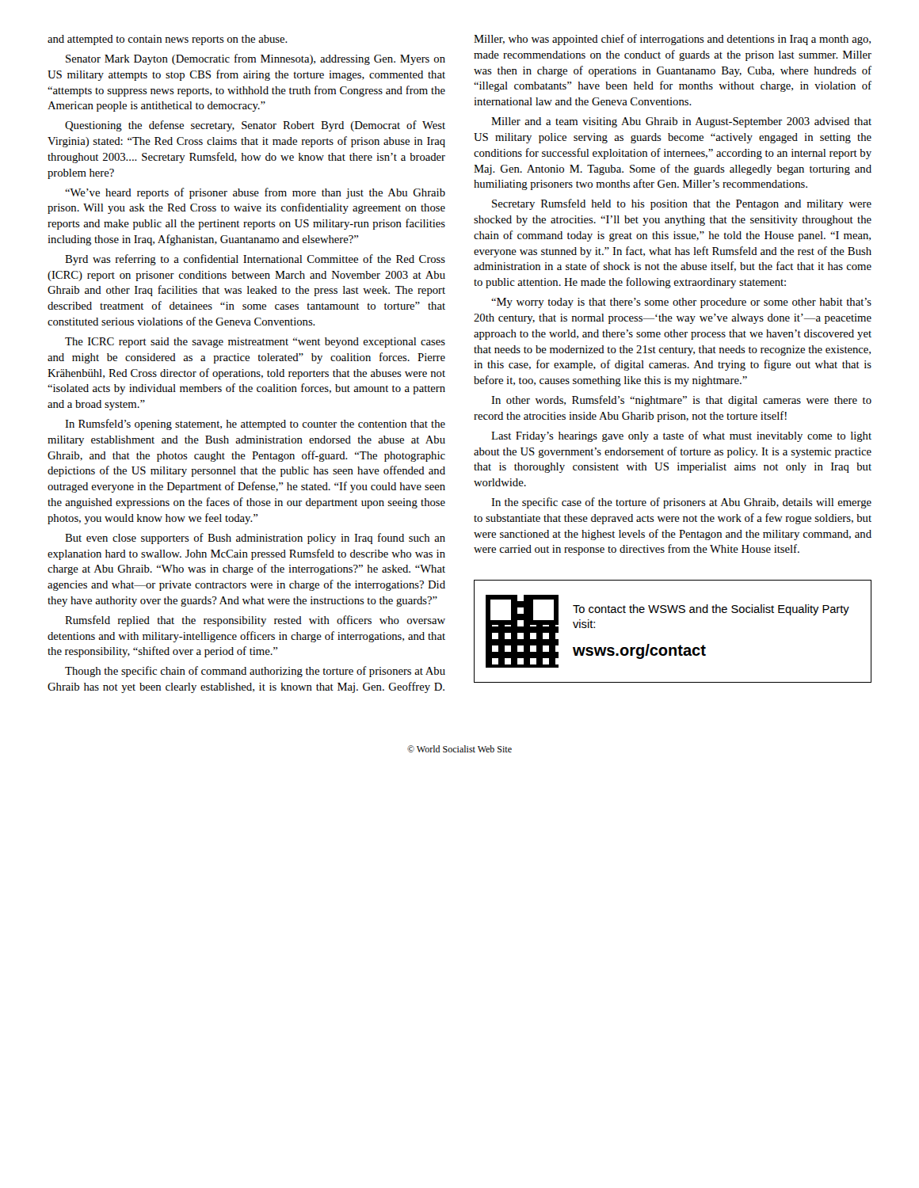and attempted to contain news reports on the abuse.
Senator Mark Dayton (Democratic from Minnesota), addressing Gen. Myers on US military attempts to stop CBS from airing the torture images, commented that “attempts to suppress news reports, to withhold the truth from Congress and from the American people is antithetical to democracy.”
Questioning the defense secretary, Senator Robert Byrd (Democrat of West Virginia) stated: “The Red Cross claims that it made reports of prison abuse in Iraq throughout 2003.... Secretary Rumsfeld, how do we know that there isn’t a broader problem here?
“We’ve heard reports of prisoner abuse from more than just the Abu Ghraib prison. Will you ask the Red Cross to waive its confidentiality agreement on those reports and make public all the pertinent reports on US military-run prison facilities including those in Iraq, Afghanistan, Guantanamo and elsewhere?”
Byrd was referring to a confidential International Committee of the Red Cross (ICRC) report on prisoner conditions between March and November 2003 at Abu Ghraib and other Iraq facilities that was leaked to the press last week. The report described treatment of detainees “in some cases tantamount to torture” that constituted serious violations of the Geneva Conventions.
The ICRC report said the savage mistreatment “went beyond exceptional cases and might be considered as a practice tolerated” by coalition forces. Pierre Krähenbühl, Red Cross director of operations, told reporters that the abuses were not “isolated acts by individual members of the coalition forces, but amount to a pattern and a broad system.”
In Rumsfeld’s opening statement, he attempted to counter the contention that the military establishment and the Bush administration endorsed the abuse at Abu Ghraib, and that the photos caught the Pentagon off-guard. “The photographic depictions of the US military personnel that the public has seen have offended and outraged everyone in the Department of Defense,” he stated. “If you could have seen the anguished expressions on the faces of those in our department upon seeing those photos, you would know how we feel today.”
But even close supporters of Bush administration policy in Iraq found such an explanation hard to swallow. John McCain pressed Rumsfeld to describe who was in charge at Abu Ghraib. “Who was in charge of the interrogations?” he asked. “What agencies and what—or private contractors were in charge of the interrogations? Did they have authority over the guards? And what were the instructions to the guards?”
Rumsfeld replied that the responsibility rested with officers who oversaw detentions and with military-intelligence officers in charge of interrogations, and that the responsibility, “shifted over a period of time.”
Though the specific chain of command authorizing the torture of prisoners at Abu Ghraib has not yet been clearly established, it is known that Maj. Gen. Geoffrey D. Miller, who was appointed chief of interrogations and detentions in Iraq a month ago, made recommendations on the conduct of guards at the prison last summer. Miller was then in charge of operations in Guantanamo Bay, Cuba, where hundreds of “illegal combatants” have been held for months without charge, in violation of international law and the Geneva Conventions.
Miller and a team visiting Abu Ghraib in August-September 2003 advised that US military police serving as guards become “actively engaged in setting the conditions for successful exploitation of internees,” according to an internal report by Maj. Gen. Antonio M. Taguba. Some of the guards allegedly began torturing and humiliating prisoners two months after Gen. Miller’s recommendations.
Secretary Rumsfeld held to his position that the Pentagon and military were shocked by the atrocities. “I’ll bet you anything that the sensitivity throughout the chain of command today is great on this issue,” he told the House panel. “I mean, everyone was stunned by it.” In fact, what has left Rumsfeld and the rest of the Bush administration in a state of shock is not the abuse itself, but the fact that it has come to public attention. He made the following extraordinary statement:
“My worry today is that there’s some other procedure or some other habit that’s 20th century, that is normal process—‘the way we’ve always done it’—a peacetime approach to the world, and there’s some other process that we haven’t discovered yet that needs to be modernized to the 21st century, that needs to recognize the existence, in this case, for example, of digital cameras. And trying to figure out what that is before it, too, causes something like this is my nightmare.”
In other words, Rumsfeld’s “nightmare” is that digital cameras were there to record the atrocities inside Abu Gharib prison, not the torture itself!
Last Friday’s hearings gave only a taste of what must inevitably come to light about the US government’s endorsement of torture as policy. It is a systemic practice that is thoroughly consistent with US imperialist aims not only in Iraq but worldwide.
In the specific case of the torture of prisoners at Abu Ghraib, details will emerge to substantiate that these depraved acts were not the work of a few rogue soldiers, but were sanctioned at the highest levels of the Pentagon and the military command, and were carried out in response to directives from the White House itself.
To contact the WSWS and the Socialist Equality Party visit: wsws.org/contact
© World Socialist Web Site